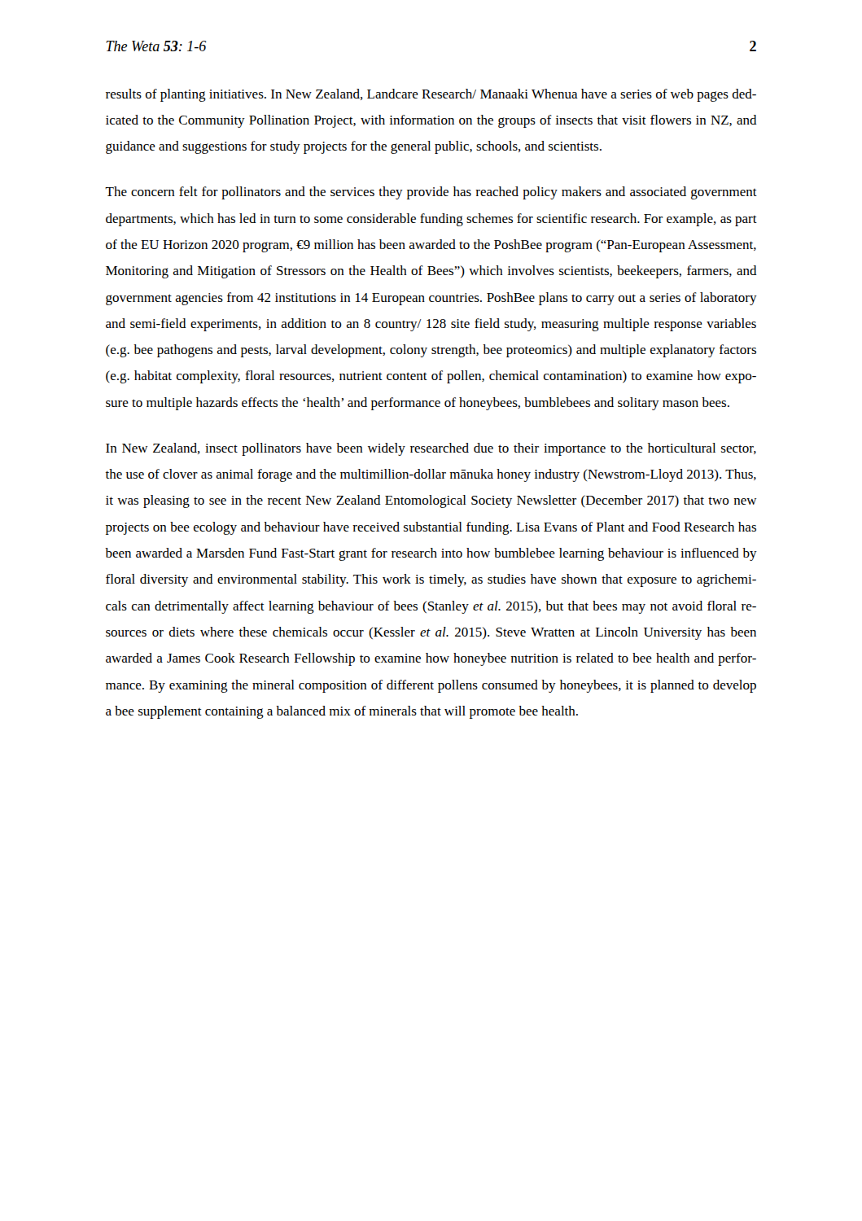The Weta 53: 1-6
2
results of planting initiatives. In New Zealand, Landcare Research/ Manaaki Whenua have a series of web pages dedicated to the Community Pollination Project, with information on the groups of insects that visit flowers in NZ, and guidance and suggestions for study projects for the general public, schools, and scientists.
The concern felt for pollinators and the services they provide has reached policy makers and associated government departments, which has led in turn to some considerable funding schemes for scientific research. For example, as part of the EU Horizon 2020 program, €9 million has been awarded to the PoshBee program (“Pan-European Assessment, Monitoring and Mitigation of Stressors on the Health of Bees”) which involves scientists, beekeepers, farmers, and government agencies from 42 institutions in 14 European countries. PoshBee plans to carry out a series of laboratory and semi-field experiments, in addition to an 8 country/ 128 site field study, measuring multiple response variables (e.g. bee pathogens and pests, larval development, colony strength, bee proteomics) and multiple explanatory factors (e.g. habitat complexity, floral resources, nutrient content of pollen, chemical contamination) to examine how exposure to multiple hazards effects the ‘health’ and performance of honeybees, bumblebees and solitary mason bees.
In New Zealand, insect pollinators have been widely researched due to their importance to the horticultural sector, the use of clover as animal forage and the multimillion-dollar mānuka honey industry (Newstrom-Lloyd 2013). Thus, it was pleasing to see in the recent New Zealand Entomological Society Newsletter (December 2017) that two new projects on bee ecology and behaviour have received substantial funding. Lisa Evans of Plant and Food Research has been awarded a Marsden Fund Fast-Start grant for research into how bumblebee learning behaviour is influenced by floral diversity and environmental stability. This work is timely, as studies have shown that exposure to agrichemicals can detrimentally affect learning behaviour of bees (Stanley et al. 2015), but that bees may not avoid floral resources or diets where these chemicals occur (Kessler et al. 2015). Steve Wratten at Lincoln University has been awarded a James Cook Research Fellowship to examine how honeybee nutrition is related to bee health and performance. By examining the mineral composition of different pollens consumed by honeybees, it is planned to develop a bee supplement containing a balanced mix of minerals that will promote bee health.